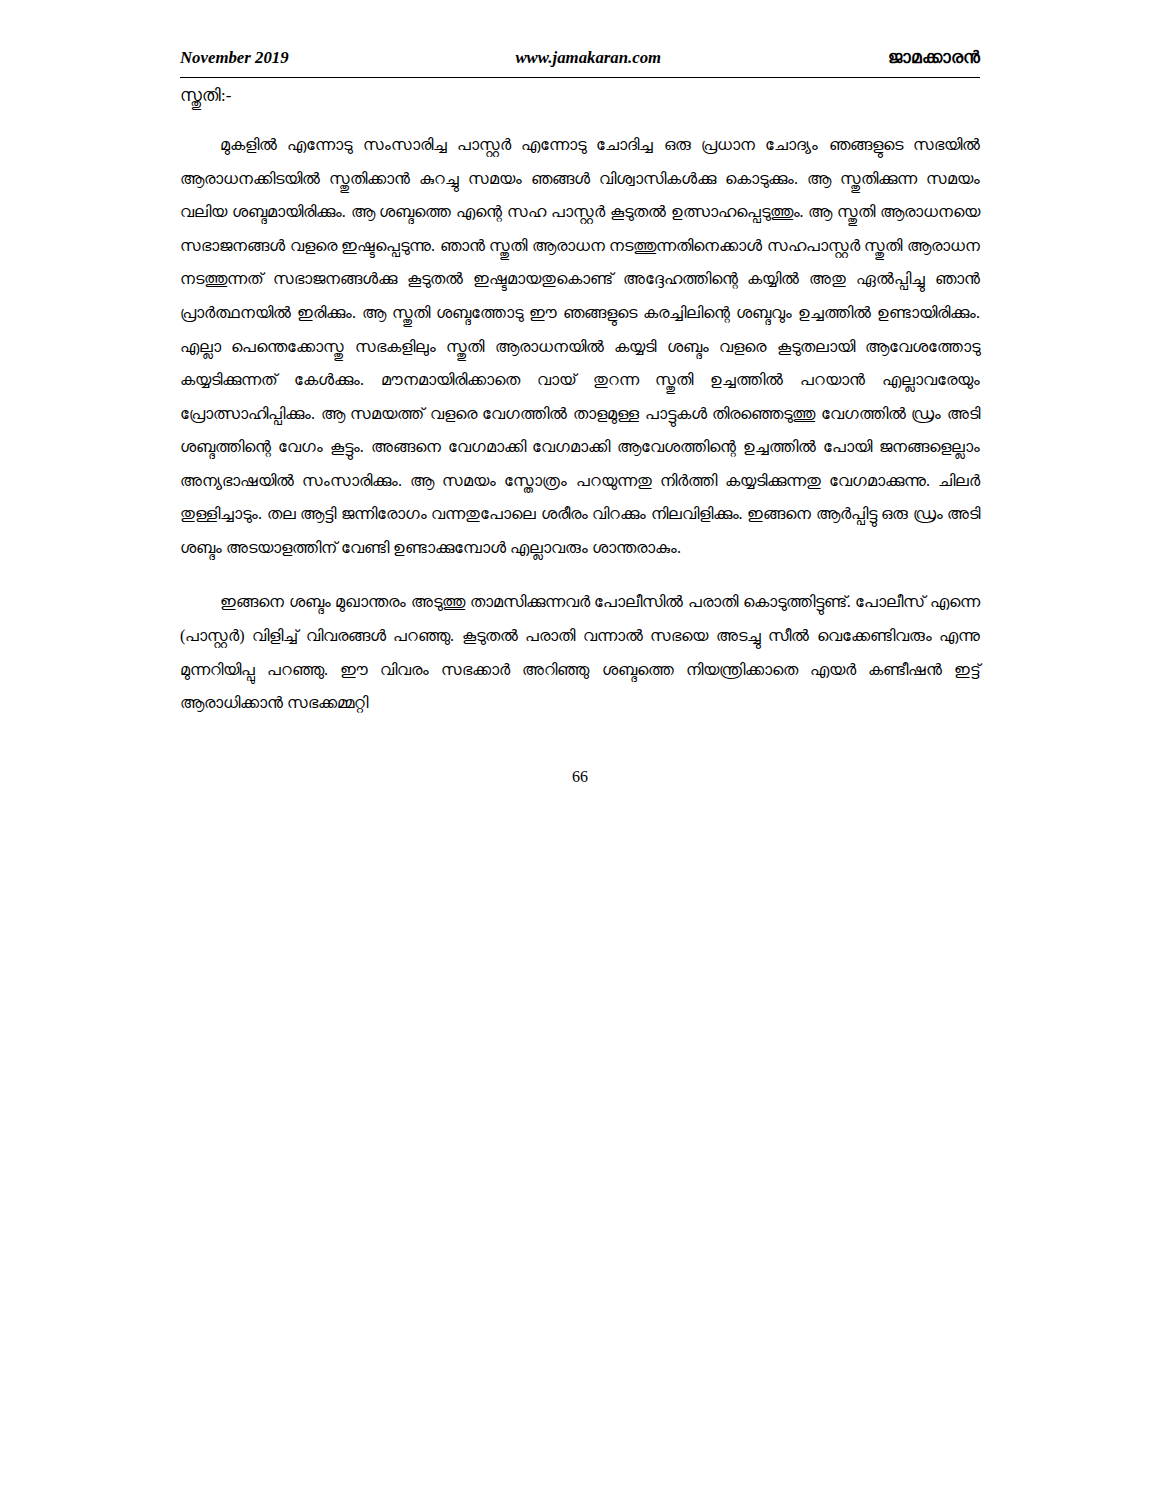November 2019 www.jamakaran.com ജാമക്കാരൻ
സ്തുതി:-
മുകളിൽ എന്നോടു സംസാരിച്ച പാസ്റ്റർ എന്നോടു ചോദിച്ച ഒരു പ്രധാന ചോദ്യം ഞങ്ങളുടെ സഭയിൽ ആരാധനക്കിടയിൽ സ്തുതിക്കാൻ കുറച്ചു സമയം ഞങ്ങൾ വിശ്വാസികൾക്കു കൊടുക്കും. ആ സ്തുതിക്കുന്ന സമയം വലിയ ശബ്ദമായിരിക്കും. ആ ശബ്ദത്തെ എന്റെ സഹ പാസ്റ്റർ കൂടുതൽ ഉത്സാഹപ്പെടുത്തും. ആ സ്തുതി ആരാധനയെ സഭാജനങ്ങൾ വളരെ ഇഷ്ടപ്പെടുന്നു. ഞാൻ സ്തുതി ആരാധന നടത്തുന്നതിനെക്കാൾ സഹപാസ്റ്റർ സ്തുതി ആരാധന നടത്തുന്നത് സഭാജനങ്ങൾക്കു കൂടുതൽ ഇഷ്ടമായതുകൊണ്ട് അദ്ദേഹത്തിന്റെ കയ്യിൽ അതു ഏൽപ്പിച്ചു ഞാൻ പ്രാർത്ഥനയിൽ ഇരിക്കും. ആ സ്തുതി ശബ്ദത്തോടു ഈ ഞങ്ങളുടെ കരച്ചിലിന്റെ ശബ്ദവും ഉച്ചത്തിൽ ഉണ്ടായിരിക്കും. എല്ലാ പെന്തെക്കോസ്തു സഭകളിലും സ്തുതി ആരാധനയിൽ കയ്യടി ശബ്ദം വളരെ കൂടുതലായി ആവേശത്തോടു കയ്യടിക്കുന്നത് കേൾക്കും. മൗനമായിരിക്കാതെ വായ് തുറന്ന സ്തുതി ഉച്ചത്തിൽ പറയാൻ എല്ലാവരേയും പ്രോത്സാഹിപ്പിക്കും. ആ സമയത്ത് വളരെ വേഗത്തിൽ താളമുള്ള പാട്ടുകൾ തിരഞ്ഞെടുത്തു വേഗത്തിൽ ഡ്രം അടി ശബ്ദത്തിന്റെ വേഗം കൂട്ടും. അങ്ങനെ വേഗമാക്കി വേഗമാക്കി ആവേശത്തിന്റെ ഉച്ചത്തിൽ പോയി ജനങ്ങളെല്ലാം അന്യഭാഷയിൽ സംസാരിക്കും. ആ സമയം സ്തോത്രം പറയുന്നതു നിർത്തി കയ്യടിക്കുന്നതു വേഗമാക്കുന്നു. ചിലർ തുള്ളിച്ചാടും. തല ആട്ടി ജന്നിരോഗം വന്നതുപോലെ ശരീരം വിറക്കും നിലവിളിക്കും. ഇങ്ങനെ ആർപ്പിട്ടു ഒരു ഡ്രം അടി ശബ്ദം അടയാളത്തിന് വേണ്ടി ഉണ്ടാക്കുമ്പോൾ എല്ലാവരും ശാന്തരാകും.
ഇങ്ങനെ ശബ്ദം മുഖാന്തരം അടുത്തു താമസിക്കുന്നവർ പോലീസിൽ പരാതി കൊടുത്തിട്ടുണ്ട്. പോലീസ് എന്നെ (പാസ്റ്റർ) വിളിച്ച് വിവരങ്ങൾ പറഞ്ഞു. കൂടുതൽ പരാതി വന്നാൽ സഭയെ അടച്ചു സീൽ വെക്കേണ്ടിവരും എന്നു മുന്നറിയിപ്പു പറഞ്ഞു. ഈ വിവരം സഭക്കാർ അറിഞ്ഞു ശബ്ദത്തെ നിയന്ത്രിക്കാതെ എയർ കണ്ടീഷൻ ഇട്ട് ആരാധിക്കാൻ സഭക്കമ്മറ്റി
66